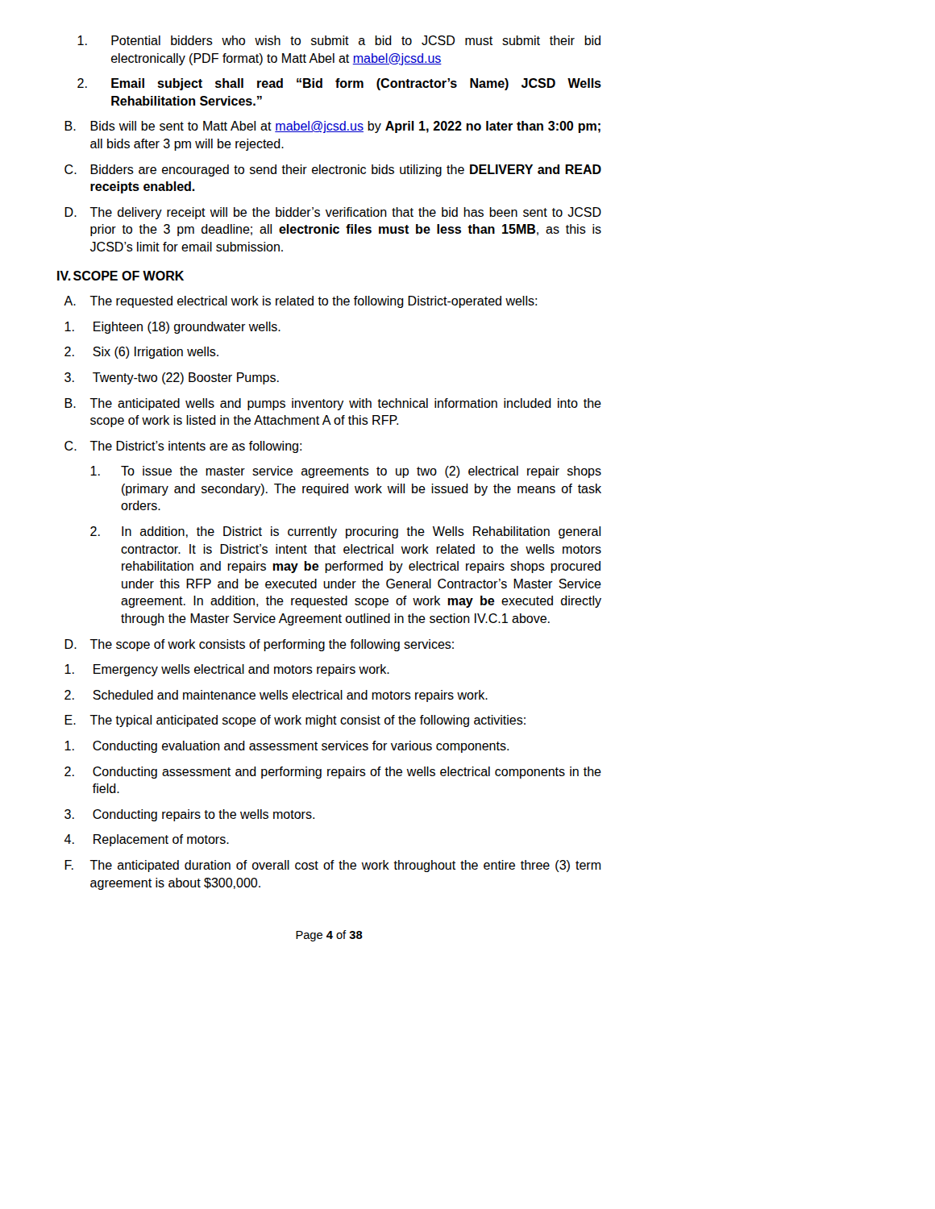1. Potential bidders who wish to submit a bid to JCSD must submit their bid electronically (PDF format) to Matt Abel at mabel@jcsd.us
2. Email subject shall read “Bid form (Contractor’s Name) JCSD Wells Rehabilitation Services.”
B. Bids will be sent to Matt Abel at mabel@jcsd.us by April 1, 2022 no later than 3:00 pm; all bids after 3 pm will be rejected.
C. Bidders are encouraged to send their electronic bids utilizing the DELIVERY and READ receipts enabled.
D. The delivery receipt will be the bidder’s verification that the bid has been sent to JCSD prior to the 3 pm deadline; all electronic files must be less than 15MB, as this is JCSD’s limit for email submission.
IV. SCOPE OF WORK
A. The requested electrical work is related to the following District-operated wells:
1. Eighteen (18) groundwater wells.
2. Six (6) Irrigation wells.
3. Twenty-two (22) Booster Pumps.
B. The anticipated wells and pumps inventory with technical information included into the scope of work is listed in the Attachment A of this RFP.
C. The District’s intents are as following:
1. To issue the master service agreements to up two (2) electrical repair shops (primary and secondary). The required work will be issued by the means of task orders.
2. In addition, the District is currently procuring the Wells Rehabilitation general contractor. It is District’s intent that electrical work related to the wells motors rehabilitation and repairs may be performed by electrical repairs shops procured under this RFP and be executed under the General Contractor’s Master Service agreement. In addition, the requested scope of work may be executed directly through the Master Service Agreement outlined in the section IV.C.1 above.
D. The scope of work consists of performing the following services:
1. Emergency wells electrical and motors repairs work.
2. Scheduled and maintenance wells electrical and motors repairs work.
E. The typical anticipated scope of work might consist of the following activities:
1. Conducting evaluation and assessment services for various components.
2. Conducting assessment and performing repairs of the wells electrical components in the field.
3. Conducting repairs to the wells motors.
4. Replacement of motors.
F. The anticipated duration of overall cost of the work throughout the entire three (3) term agreement is about $300,000.
Page 4 of 38